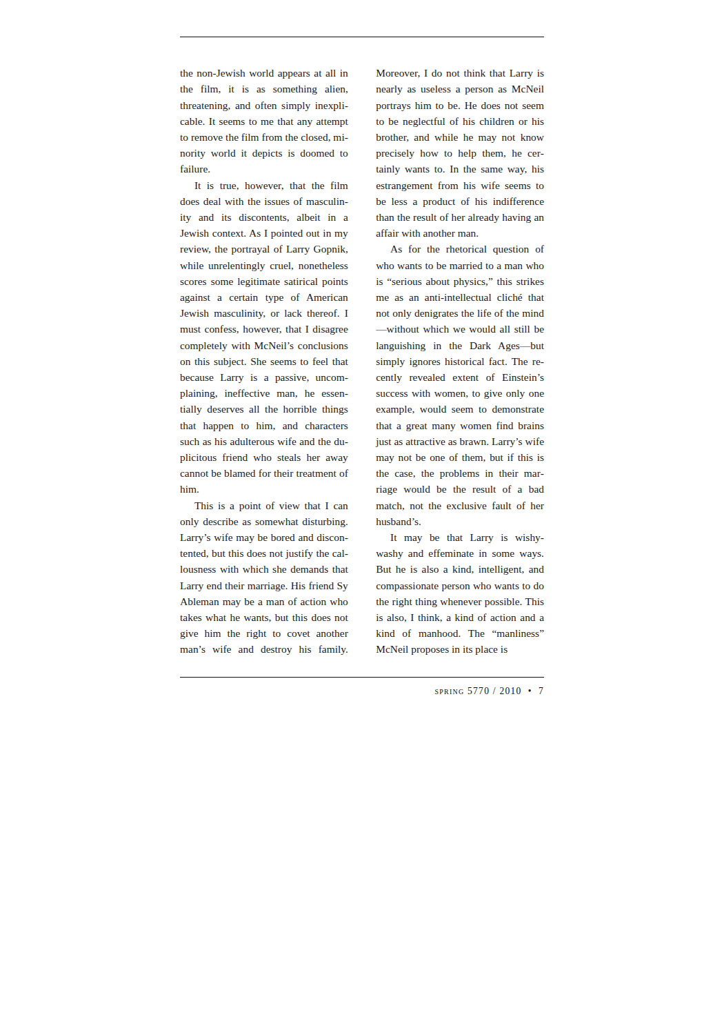the non-Jewish world appears at all in the film, it is as something alien, threatening, and often simply inexplicable. It seems to me that any attempt to remove the film from the closed, minority world it depicts is doomed to failure.
It is true, however, that the film does deal with the issues of masculinity and its discontents, albeit in a Jewish context. As I pointed out in my review, the portrayal of Larry Gopnik, while unrelentingly cruel, nonetheless scores some legitimate satirical points against a certain type of American Jewish masculinity, or lack thereof. I must confess, however, that I disagree completely with McNeil’s conclusions on this subject. She seems to feel that because Larry is a passive, uncomplaining, ineffective man, he essentially deserves all the horrible things that happen to him, and characters such as his adulterous wife and the duplicitous friend who steals her away cannot be blamed for their treatment of him.
This is a point of view that I can only describe as somewhat disturbing. Larry’s wife may be bored and discontented, but this does not justify the callousness with which she demands that Larry end their marriage. His friend Sy Ableman may be a man of action who takes what he wants, but this does not give him the right to covet another man’s wife and destroy his family. Moreover, I do not think that Larry is nearly as useless a person as McNeil portrays him to be. He does not seem to be neglectful of his children or his brother, and while he may not know precisely how to help them, he certainly wants to. In the same way, his estrangement from his wife seems to be less a product of his indifference than the result of her already having an affair with another man.
As for the rhetorical question of who wants to be married to a man who is “serious about physics,” this strikes me as an anti-intellectual cliché that not only denigrates the life of the mind—without which we would all still be languishing in the Dark Ages—but simply ignores historical fact. The recently revealed extent of Einstein’s success with women, to give only one example, would seem to demonstrate that a great many women find brains just as attractive as brawn. Larry’s wife may not be one of them, but if this is the case, the problems in their marriage would be the result of a bad match, not the exclusive fault of her husband’s.
It may be that Larry is wishy-washy and effeminate in some ways. But he is also a kind, intelligent, and compassionate person who wants to do the right thing whenever possible. This is also, I think, a kind of action and a kind of manhood. The “manliness” McNeil proposes in its place is
spring 5770 / 2010 • 7